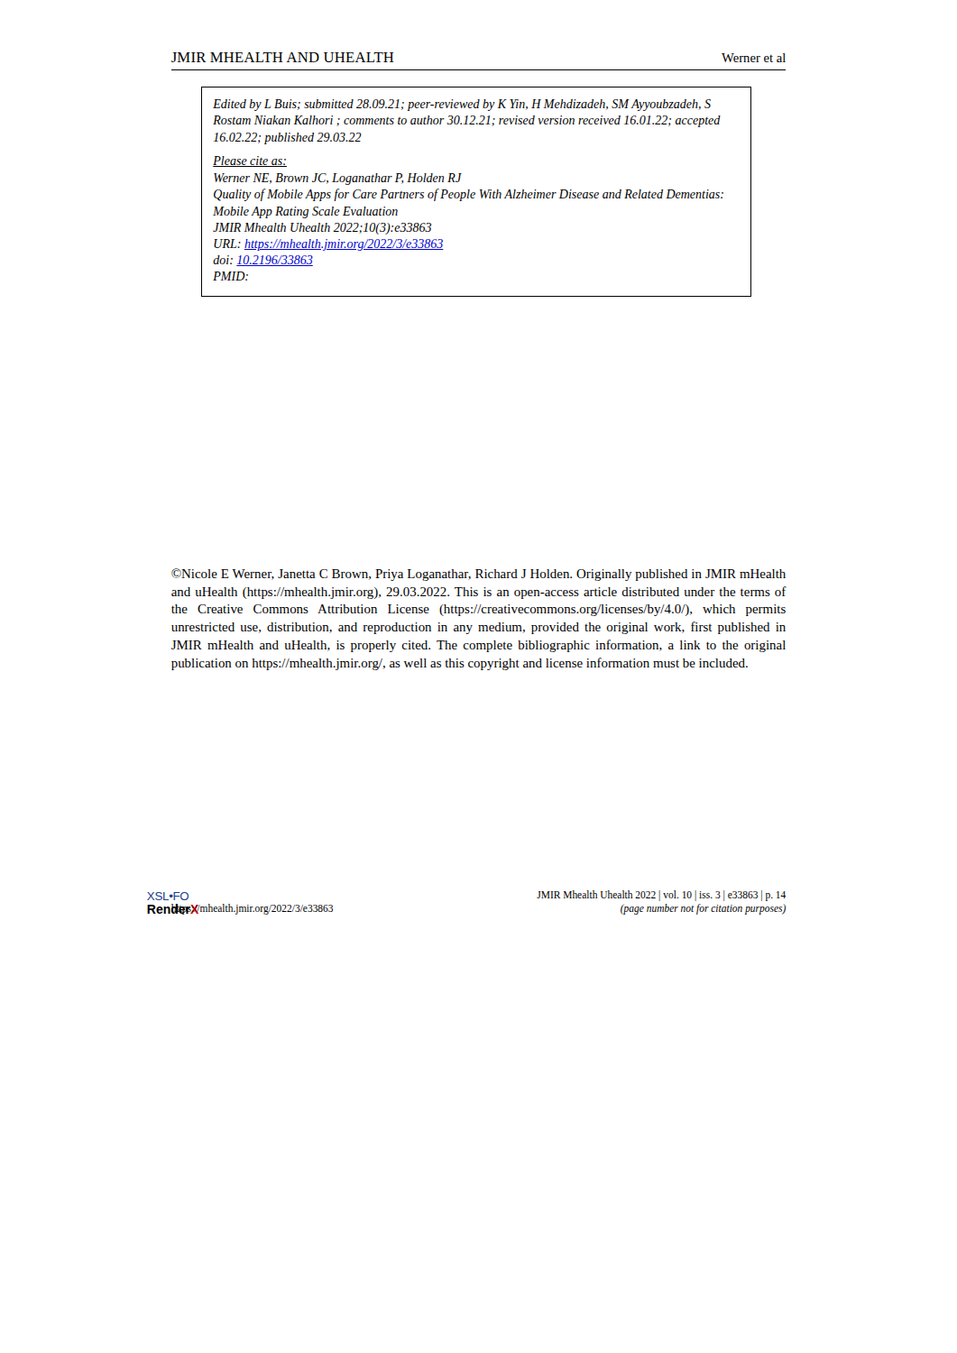JMIR mHealth and uHealth
Werner et al
Edited by L Buis; submitted 28.09.21; peer-reviewed by K Yin, H Mehdizadeh, SM Ayyoubzadeh, S Rostam Niakan Kalhori ; comments to author 30.12.21; revised version received 16.01.22; accepted 16.02.22; published 29.03.22
Please cite as:
Werner NE, Brown JC, Loganathar P, Holden RJ Quality of Mobile Apps for Care Partners of People With Alzheimer Disease and Related Dementias: Mobile App Rating Scale Evaluation JMIR Mhealth Uhealth 2022;10(3):e33863 URL: https://mhealth.jmir.org/2022/3/e33863 doi: 10.2196/33863 PMID:
©Nicole E Werner, Janetta C Brown, Priya Loganathar, Richard J Holden. Originally published in JMIR mHealth and uHealth (https://mhealth.jmir.org), 29.03.2022. This is an open-access article distributed under the terms of the Creative Commons Attribution License (https://creativecommons.org/licenses/by/4.0/), which permits unrestricted use, distribution, and reproduction in any medium, provided the original work, first published in JMIR mHealth and uHealth, is properly cited. The complete bibliographic information, a link to the original publication on https://mhealth.jmir.org/, as well as this copyright and license information must be included.
XSL•FO
Render X
https://mhealth.jmir.org/2022/3/e33863
JMIR Mhealth Uhealth 2022 | vol. 10 | iss. 3 | e33863 | p. 14
(page number not for citation purposes)